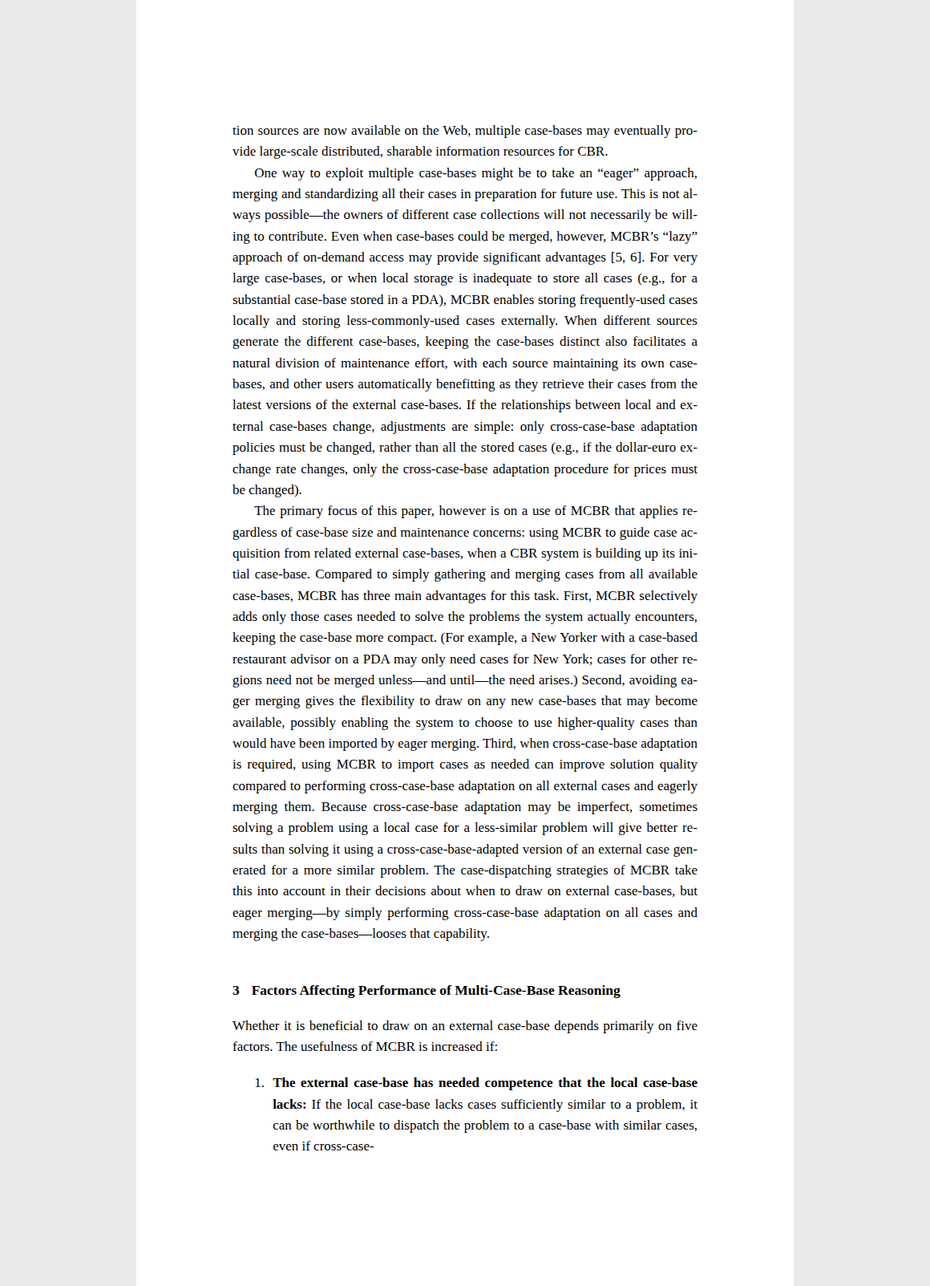tion sources are now available on the Web, multiple case-bases may eventually provide large-scale distributed, sharable information resources for CBR.
One way to exploit multiple case-bases might be to take an “eager” approach, merging and standardizing all their cases in preparation for future use. This is not always possible—the owners of different case collections will not necessarily be willing to contribute. Even when case-bases could be merged, however, MCBR’s “lazy” approach of on-demand access may provide significant advantages [5, 6]. For very large case-bases, or when local storage is inadequate to store all cases (e.g., for a substantial case-base stored in a PDA), MCBR enables storing frequently-used cases locally and storing less-commonly-used cases externally. When different sources generate the different case-bases, keeping the case-bases distinct also facilitates a natural division of maintenance effort, with each source maintaining its own case-bases, and other users automatically benefitting as they retrieve their cases from the latest versions of the external case-bases. If the relationships between local and external case-bases change, adjustments are simple: only cross-case-base adaptation policies must be changed, rather than all the stored cases (e.g., if the dollar-euro exchange rate changes, only the cross-case-base adaptation procedure for prices must be changed).
The primary focus of this paper, however is on a use of MCBR that applies regardless of case-base size and maintenance concerns: using MCBR to guide case acquisition from related external case-bases, when a CBR system is building up its initial case-base. Compared to simply gathering and merging cases from all available case-bases, MCBR has three main advantages for this task. First, MCBR selectively adds only those cases needed to solve the problems the system actually encounters, keeping the case-base more compact. (For example, a New Yorker with a case-based restaurant advisor on a PDA may only need cases for New York; cases for other regions need not be merged unless—and until—the need arises.) Second, avoiding eager merging gives the flexibility to draw on any new case-bases that may become available, possibly enabling the system to choose to use higher-quality cases than would have been imported by eager merging. Third, when cross-case-base adaptation is required, using MCBR to import cases as needed can improve solution quality compared to performing cross-case-base adaptation on all external cases and eagerly merging them. Because cross-case-base adaptation may be imperfect, sometimes solving a problem using a local case for a less-similar problem will give better results than solving it using a cross-case-base-adapted version of an external case generated for a more similar problem. The case-dispatching strategies of MCBR take this into account in their decisions about when to draw on external case-bases, but eager merging—by simply performing cross-case-base adaptation on all cases and merging the case-bases—looses that capability.
3 Factors Affecting Performance of Multi-Case-Base Reasoning
Whether it is beneficial to draw on an external case-base depends primarily on five factors. The usefulness of MCBR is increased if:
The external case-base has needed competence that the local case-base lacks: If the local case-base lacks cases sufficiently similar to a problem, it can be worthwhile to dispatch the problem to a case-base with similar cases, even if cross-case-